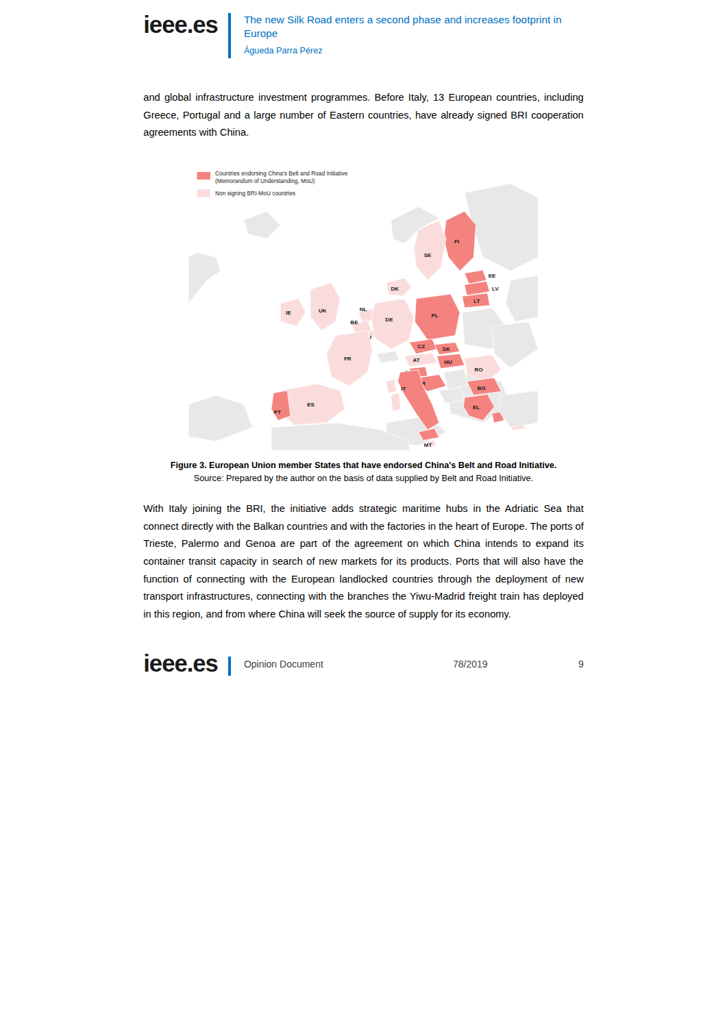ieee.es
The new Silk Road enters a second phase and increases footprint in Europe
Águeda Parra Pérez
and global infrastructure investment programmes. Before Italy, 13 European countries, including Greece, Portugal and a large number of Eastern countries, have already signed BRI cooperation agreements with China.
Countries endorsing China's Belt and Road Initiative (Memorandum of Understanding, MoU) Non signing BRI-MoU countries FI SE EE LV LT DK IE UK NL BE LU DE PL CZ SK AT HU SI HR RO BG FR IT ES PT EL MT CY
Figure 3. European Union member States that have endorsed China's Belt and Road Initiative. Source: Prepared by the author on the basis of data supplied by Belt and Road Initiative.
With Italy joining the BRI, the initiative adds strategic maritime hubs in the Adriatic Sea that connect directly with the Balkan countries and with the factories in the heart of Europe. The ports of Trieste, Palermo and Genoa are part of the agreement on which China intends to expand its container transit capacity in search of new markets for its products. Ports that will also have the function of connecting with the European landlocked countries through the deployment of new transport infrastructures, connecting with the branches the Yiwu-Madrid freight train has deployed in this region, and from where China will seek the source of supply for its economy.
ieee.es
Opinion Document 78/2019 9